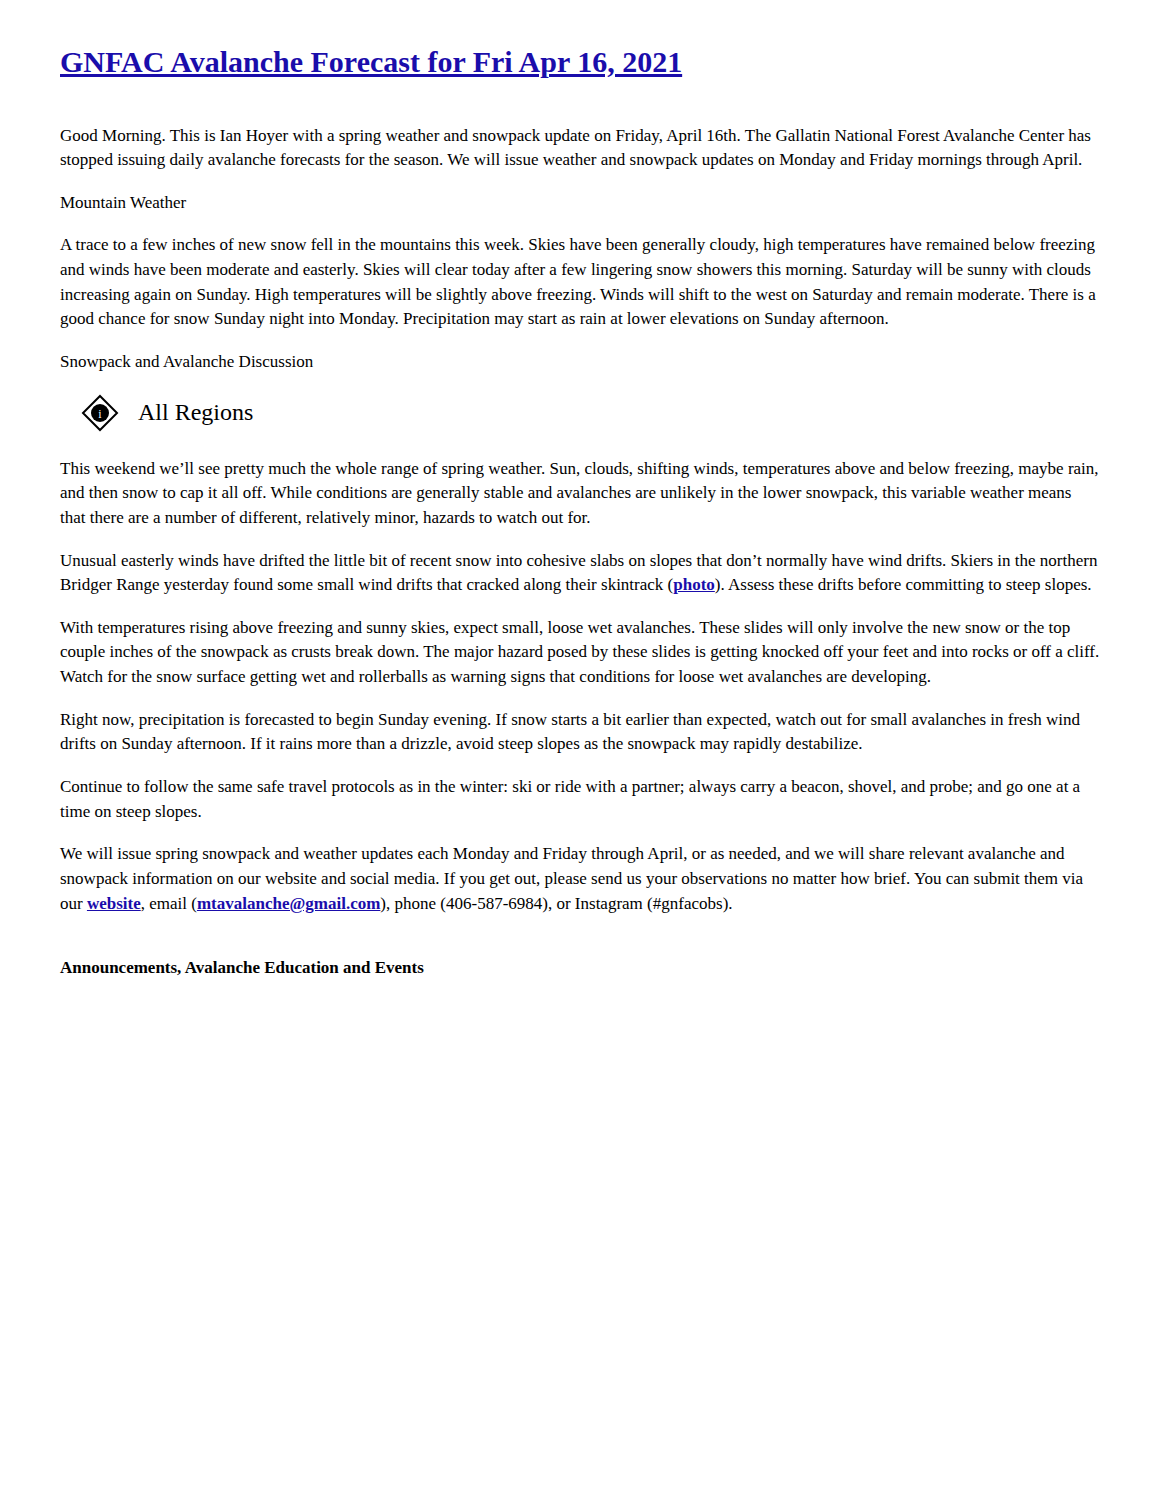GNFAC Avalanche Forecast for Fri Apr 16, 2021
Good Morning. This is Ian Hoyer with a spring weather and snowpack update on Friday, April 16th. The Gallatin National Forest Avalanche Center has stopped issuing daily avalanche forecasts for the season. We will issue weather and snowpack updates on Monday and Friday mornings through April.
Mountain Weather
A trace to a few inches of new snow fell in the mountains this week. Skies have been generally cloudy, high temperatures have remained below freezing and winds have been moderate and easterly. Skies will clear today after a few lingering snow showers this morning. Saturday will be sunny with clouds increasing again on Sunday. High temperatures will be slightly above freezing. Winds will shift to the west on Saturday and remain moderate. There is a good chance for snow Sunday night into Monday. Precipitation may start as rain at lower elevations on Sunday afternoon.
Snowpack and Avalanche Discussion
i All Regions
This weekend we’ll see pretty much the whole range of spring weather. Sun, clouds, shifting winds, temperatures above and below freezing, maybe rain, and then snow to cap it all off. While conditions are generally stable and avalanches are unlikely in the lower snowpack, this variable weather means that there are a number of different, relatively minor, hazards to watch out for.
Unusual easterly winds have drifted the little bit of recent snow into cohesive slabs on slopes that don’t normally have wind drifts. Skiers in the northern Bridger Range yesterday found some small wind drifts that cracked along their skintrack (photo). Assess these drifts before committing to steep slopes.
With temperatures rising above freezing and sunny skies, expect small, loose wet avalanches. These slides will only involve the new snow or the top couple inches of the snowpack as crusts break down. The major hazard posed by these slides is getting knocked off your feet and into rocks or off a cliff. Watch for the snow surface getting wet and rollerballs as warning signs that conditions for loose wet avalanches are developing.
Right now, precipitation is forecasted to begin Sunday evening. If snow starts a bit earlier than expected, watch out for small avalanches in fresh wind drifts on Sunday afternoon. If it rains more than a drizzle, avoid steep slopes as the snowpack may rapidly destabilize.
Continue to follow the same safe travel protocols as in the winter: ski or ride with a partner; always carry a beacon, shovel, and probe; and go one at a time on steep slopes.
We will issue spring snowpack and weather updates each Monday and Friday through April, or as needed, and we will share relevant avalanche and snowpack information on our website and social media. If you get out, please send us your observations no matter how brief. You can submit them via our website, email (mtavalanche@gmail.com), phone (406-587-6984), or Instagram (#gnfacobs).
Announcements, Avalanche Education and Events